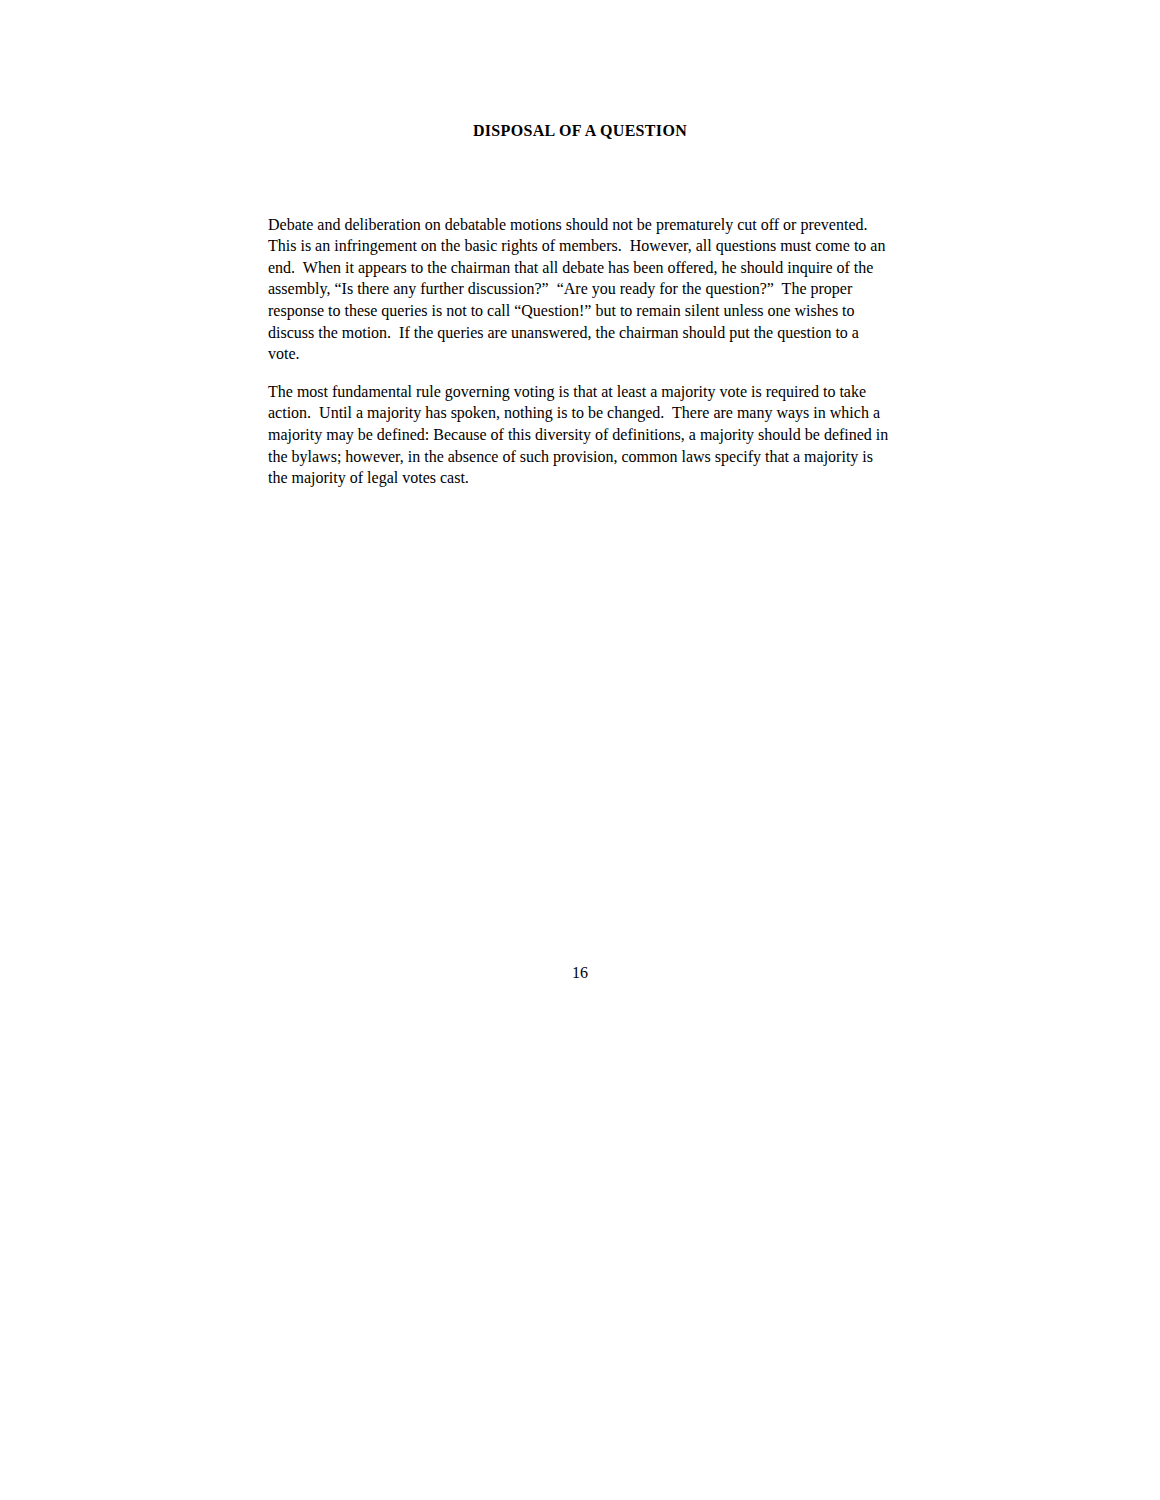Disposal of a Question
Debate and deliberation on debatable motions should not be prematurely cut off or prevented. This is an infringement on the basic rights of members. However, all questions must come to an end. When it appears to the chairman that all debate has been offered, he should inquire of the assembly, “Is there any further discussion?” “Are you ready for the question?” The proper response to these queries is not to call “Question!” but to remain silent unless one wishes to discuss the motion. If the queries are unanswered, the chairman should put the question to a vote.
The most fundamental rule governing voting is that at least a majority vote is required to take action. Until a majority has spoken, nothing is to be changed. There are many ways in which a majority may be defined: Because of this diversity of definitions, a majority should be defined in the bylaws; however, in the absence of such provision, common laws specify that a majority is the majority of legal votes cast.
16